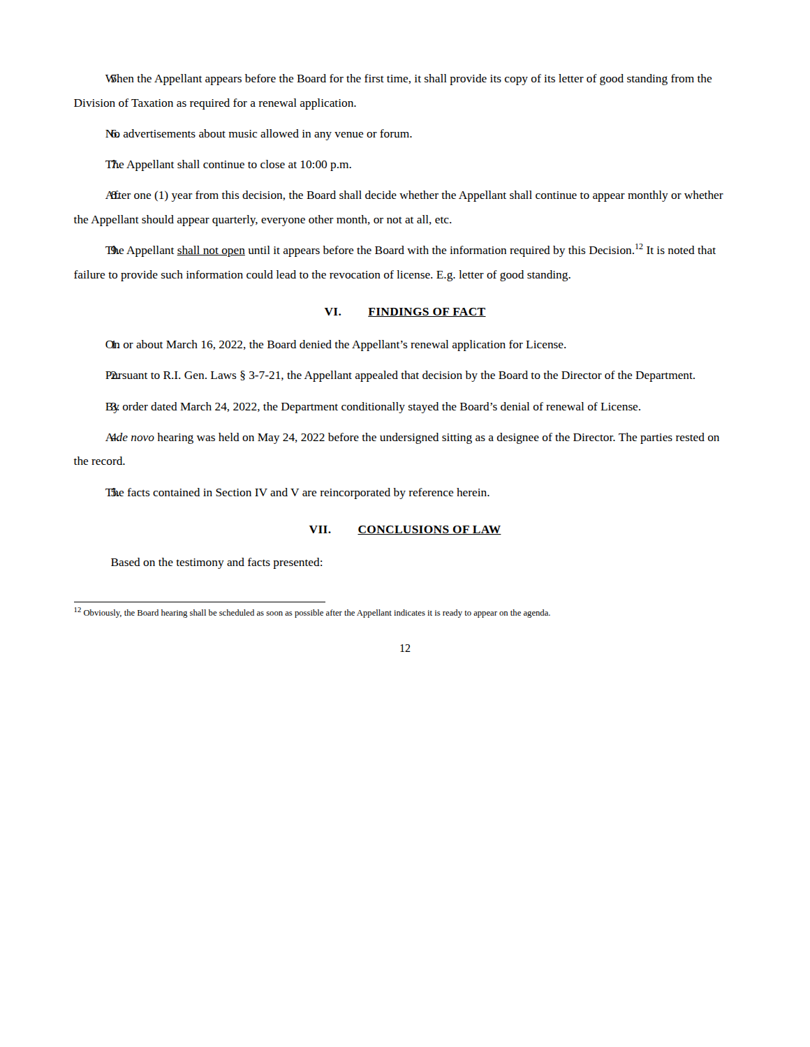5. When the Appellant appears before the Board for the first time, it shall provide its copy of its letter of good standing from the Division of Taxation as required for a renewal application.
6. No advertisements about music allowed in any venue or forum.
7. The Appellant shall continue to close at 10:00 p.m.
8. After one (1) year from this decision, the Board shall decide whether the Appellant shall continue to appear monthly or whether the Appellant should appear quarterly, everyone other month, or not at all, etc.
9. The Appellant shall not open until it appears before the Board with the information required by this Decision.12 It is noted that failure to provide such information could lead to the revocation of license. E.g. letter of good standing.
VI. FINDINGS OF FACT
1. On or about March 16, 2022, the Board denied the Appellant’s renewal application for License.
2. Pursuant to R.I. Gen. Laws § 3-7-21, the Appellant appealed that decision by the Board to the Director of the Department.
3. By order dated March 24, 2022, the Department conditionally stayed the Board’s denial of renewal of License.
4. A de novo hearing was held on May 24, 2022 before the undersigned sitting as a designee of the Director. The parties rested on the record.
5. The facts contained in Section IV and V are reincorporated by reference herein.
VII. CONCLUSIONS OF LAW
Based on the testimony and facts presented:
12 Obviously, the Board hearing shall be scheduled as soon as possible after the Appellant indicates it is ready to appear on the agenda.
12